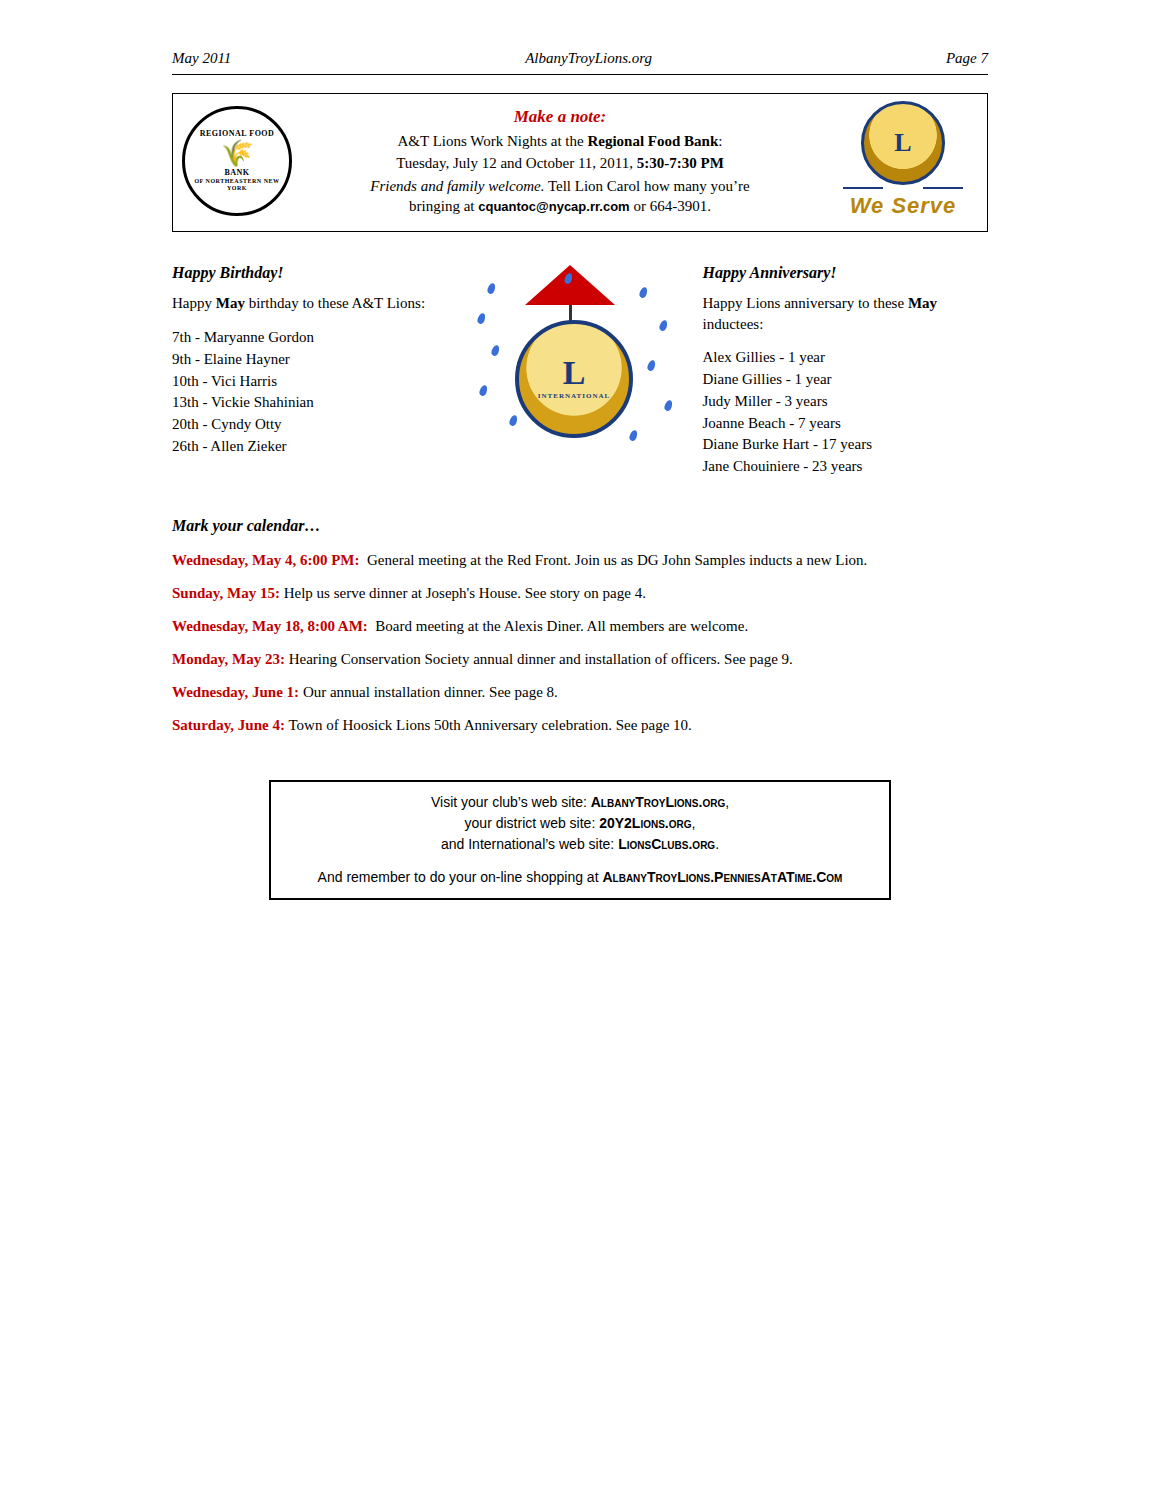May 2011 AlbanyTroyLions.org Page 7
REGIONAL FOOD
🌾
BANK
OF NORTHEASTERN NEW YORK
Make a note:
A&T Lions Work Nights at the Regional Food Bank:
Tuesday, July 12 and October 11, 2011, 5:30-7:30 PM
Friends and family welcome. Tell Lion Carol how many you’re
bringing at cquantoc@nycap.rr.com or 664-3901.
L
We Serve
Happy Birthday!
Happy May birthday to these A&T Lions:
7th - Maryanne Gordon
9th - Elaine Hayner
10th - Vici Harris
13th - Vickie Shahinian
20th - Cyndy Otty
26th - Allen Zieker
L
INTERNATIONAL
Happy Anniversary!
Happy Lions anniversary to these May inductees:
Alex Gillies - 1 year
Diane Gillies - 1 year
Judy Miller - 3 years
Joanne Beach - 7 years
Diane Burke Hart - 17 years
Jane Chouiniere - 23 years
Mark your calendar…
Wednesday, May 4, 6:00 PM: General meeting at the Red Front. Join us as DG John Samples inducts a new Lion.
Sunday, May 15: Help us serve dinner at Joseph's House. See story on page 4.
Wednesday, May 18, 8:00 AM: Board meeting at the Alexis Diner. All members are welcome.
Monday, May 23: Hearing Conservation Society annual dinner and installation of officers. See page 9.
Wednesday, June 1: Our annual installation dinner. See page 8.
Saturday, June 4: Town of Hoosick Lions 50th Anniversary celebration. See page 10.
Visit your club’s web site: AlbanyTroyLions.org,
your district web site: 20Y2Lions.org,
and International’s web site: LionsClubs.org.
And remember to do your on-line shopping at AlbanyTroyLions.PenniesAtATime.Com